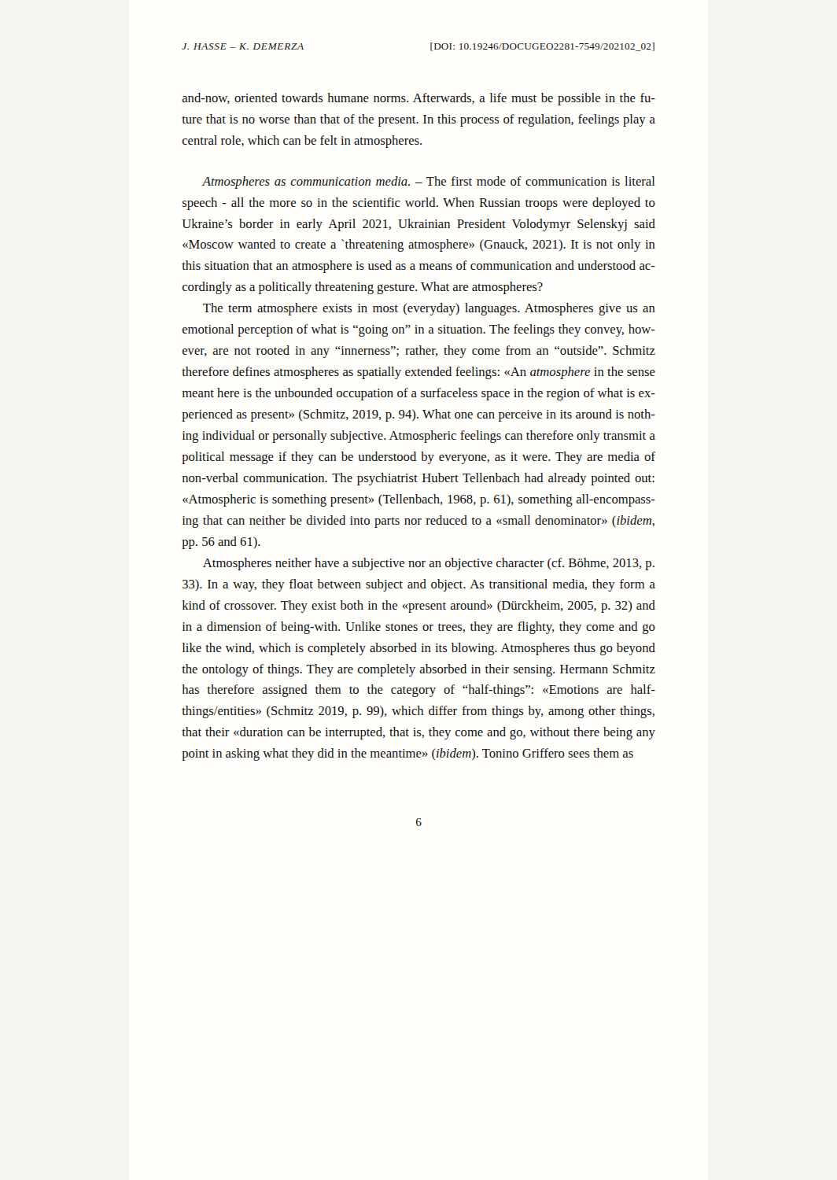J. Hasse – K. Demerza [DOI: 10.19246/DOCUGEO2281-7549/202102_02]
and-now, oriented towards humane norms. Afterwards, a life must be possible in the future that is no worse than that of the present. In this process of regulation, feelings play a central role, which can be felt in atmospheres.
Atmospheres as communication media. – The first mode of communication is literal speech - all the more so in the scientific world. When Russian troops were deployed to Ukraine’s border in early April 2021, Ukrainian President Volodymyr Selenskyj said «Moscow wanted to create a `threatening atmosphere» (Gnauck, 2021). It is not only in this situation that an atmosphere is used as a means of communication and understood accordingly as a politically threatening gesture. What are atmospheres?
The term atmosphere exists in most (everyday) languages. Atmospheres give us an emotional perception of what is “going on” in a situation. The feelings they convey, however, are not rooted in any “innerness”; rather, they come from an “outside”. Schmitz therefore defines atmospheres as spatially extended feelings: «An atmosphere in the sense meant here is the unbounded occupation of a surfaceless space in the region of what is experienced as present» (Schmitz, 2019, p. 94). What one can perceive in its around is nothing individual or personally subjective. Atmospheric feelings can therefore only transmit a political message if they can be understood by everyone, as it were. They are media of non-verbal communication. The psychiatrist Hubert Tellenbach had already pointed out: «Atmospheric is something present» (Tellenbach, 1968, p. 61), something all-encompassing that can neither be divided into parts nor reduced to a «small denominator» (ibidem, pp. 56 and 61).
Atmospheres neither have a subjective nor an objective character (cf. Böhme, 2013, p. 33). In a way, they float between subject and object. As transitional media, they form a kind of crossover. They exist both in the «present around» (Dürckheim, 2005, p. 32) and in a dimension of being-with. Unlike stones or trees, they are flighty, they come and go like the wind, which is completely absorbed in its blowing. Atmospheres thus go beyond the ontology of things. They are completely absorbed in their sensing. Hermann Schmitz has therefore assigned them to the category of “half-things”: «Emotions are half-things/entities» (Schmitz 2019, p. 99), which differ from things by, among other things, that their «duration can be interrupted, that is, they come and go, without there being any point in asking what they did in the meantime» (ibidem). Tonino Griffero sees them as
6